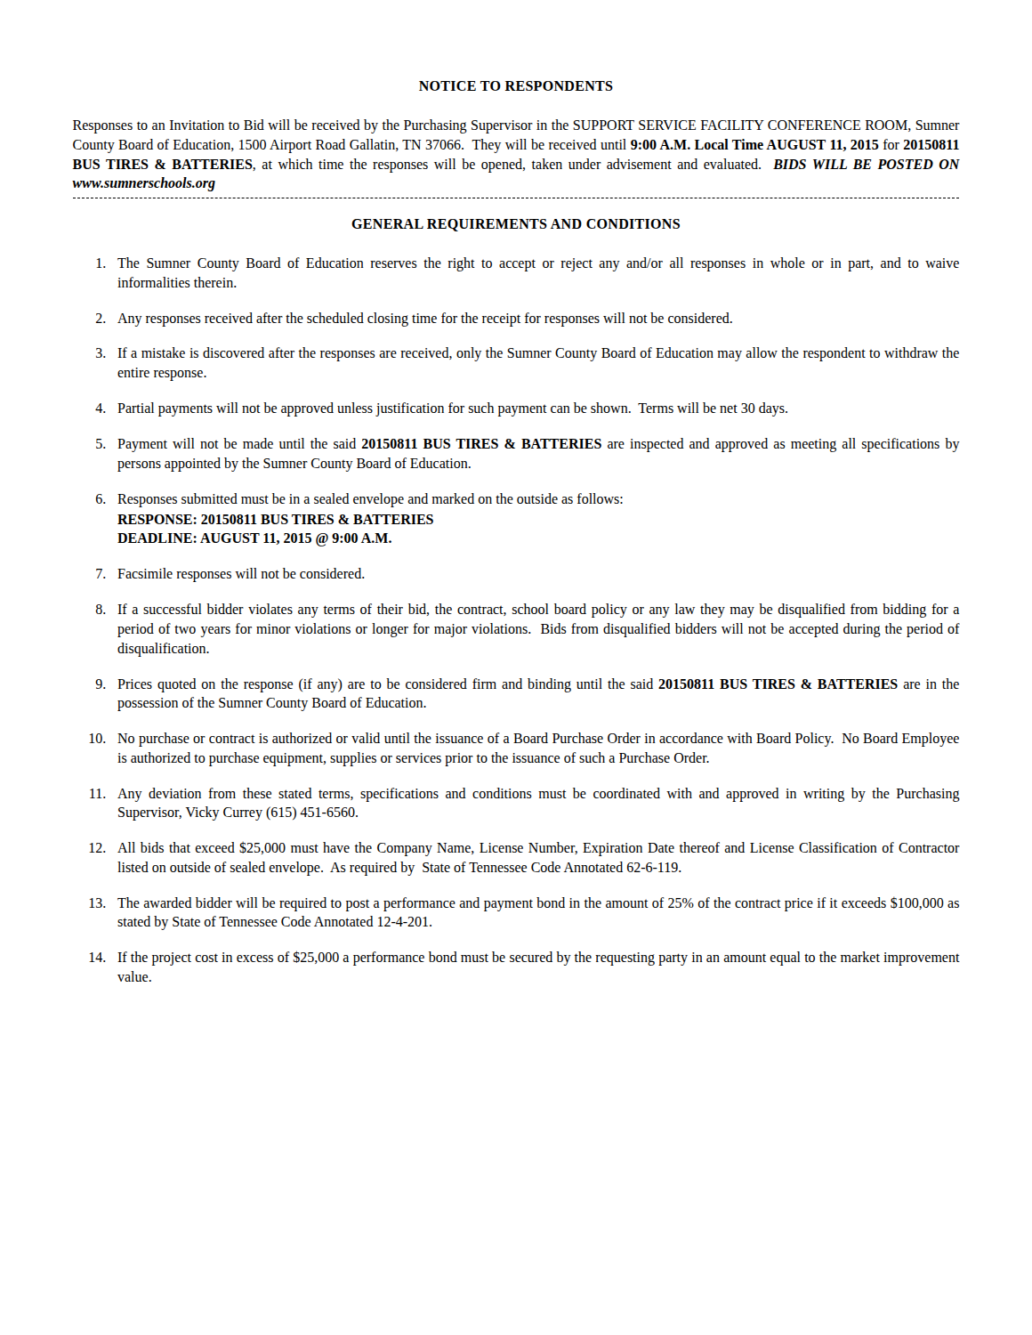NOTICE TO RESPONDENTS
Responses to an Invitation to Bid will be received by the Purchasing Supervisor in the SUPPORT SERVICE FACILITY CONFERENCE ROOM, Sumner County Board of Education, 1500 Airport Road Gallatin, TN 37066. They will be received until 9:00 A.M. Local Time AUGUST 11, 2015 for 20150811 BUS TIRES & BATTERIES, at which time the responses will be opened, taken under advisement and evaluated. BIDS WILL BE POSTED ON www.sumnerschools.org
GENERAL REQUIREMENTS AND CONDITIONS
The Sumner County Board of Education reserves the right to accept or reject any and/or all responses in whole or in part, and to waive informalities therein.
Any responses received after the scheduled closing time for the receipt for responses will not be considered.
If a mistake is discovered after the responses are received, only the Sumner County Board of Education may allow the respondent to withdraw the entire response.
Partial payments will not be approved unless justification for such payment can be shown. Terms will be net 30 days.
Payment will not be made until the said 20150811 BUS TIRES & BATTERIES are inspected and approved as meeting all specifications by persons appointed by the Sumner County Board of Education.
Responses submitted must be in a sealed envelope and marked on the outside as follows:
RESPONSE: 20150811 BUS TIRES & BATTERIES DEADLINE: AUGUST 11, 2015 @ 9:00 A.M.
Facsimile responses will not be considered.
If a successful bidder violates any terms of their bid, the contract, school board policy or any law they may be disqualified from bidding for a period of two years for minor violations or longer for major violations. Bids from disqualified bidders will not be accepted during the period of disqualification.
Prices quoted on the response (if any) are to be considered firm and binding until the said 20150811 BUS TIRES & BATTERIES are in the possession of the Sumner County Board of Education.
No purchase or contract is authorized or valid until the issuance of a Board Purchase Order in accordance with Board Policy. No Board Employee is authorized to purchase equipment, supplies or services prior to the issuance of such a Purchase Order.
Any deviation from these stated terms, specifications and conditions must be coordinated with and approved in writing by the Purchasing Supervisor, Vicky Currey (615) 451-6560.
All bids that exceed $25,000 must have the Company Name, License Number, Expiration Date thereof and License Classification of Contractor listed on outside of sealed envelope. As required by State of Tennessee Code Annotated 62-6-119.
The awarded bidder will be required to post a performance and payment bond in the amount of 25% of the contract price if it exceeds $100,000 as stated by State of Tennessee Code Annotated 12-4-201.
If the project cost in excess of $25,000 a performance bond must be secured by the requesting party in an amount equal to the market improvement value.